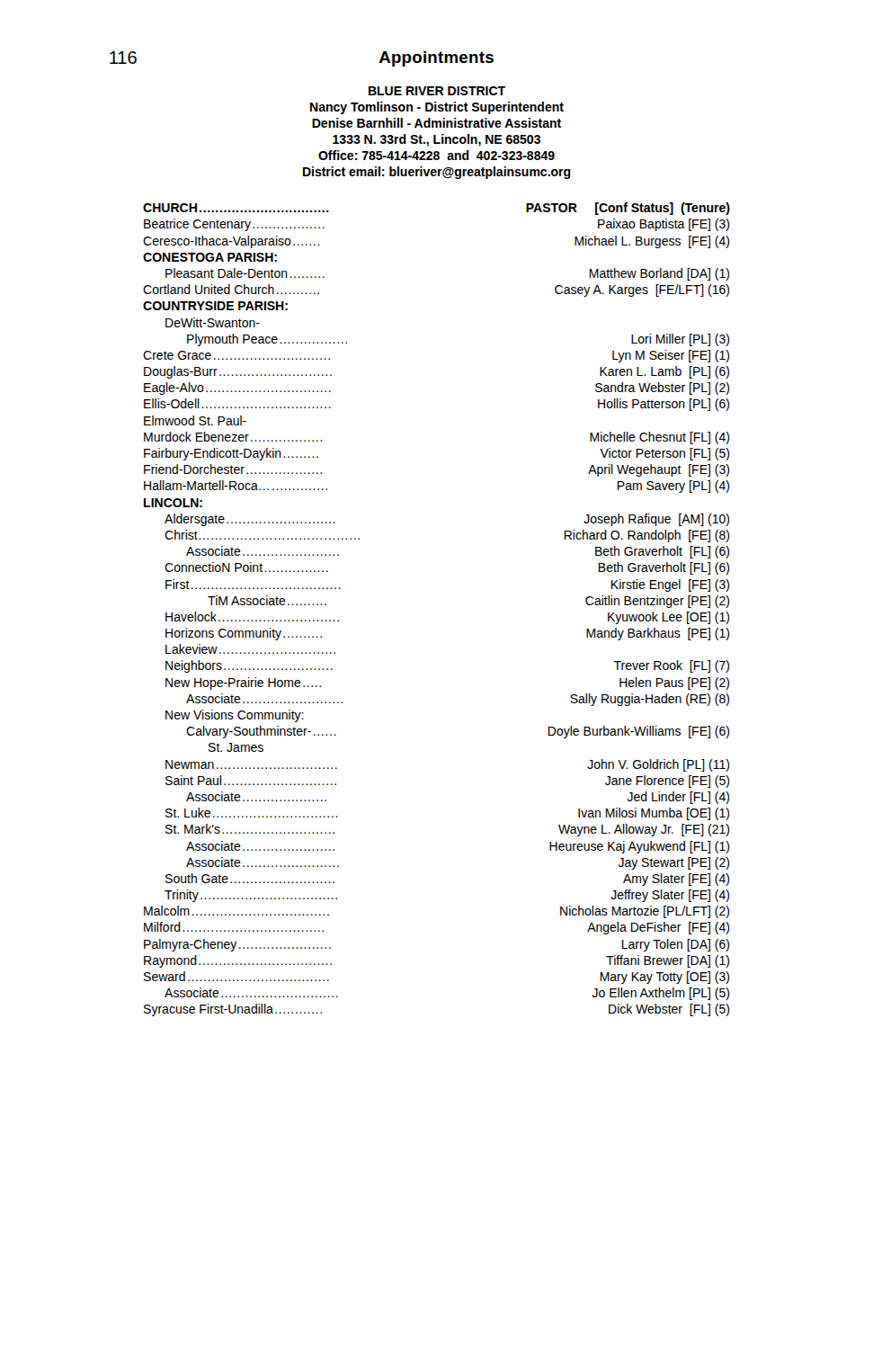116
Appointments
BLUE RIVER DISTRICT
Nancy Tomlinson - District Superintendent
Denise Barnhill - Administrative Assistant
1333 N. 33rd St., Lincoln, NE 68503
Office: 785-414-4228 and 402-323-8849
District email: blueriver@greatplainsumc.org
CHURCH ................................ PASTOR [Conf Status] (Tenure)
Beatrice Centenary .................. Paixao Baptista [FE] (3)
Ceresco-Ithaca-Valparaiso ....... Michael L. Burgess [FE] (4)
CONESTOGA PARISH:
Pleasant Dale-Denton ......... Matthew Borland [DA] (1)
Cortland United Church ........... Casey A. Karges [FE/LFT] (16)
COUNTRYSIDE PARISH:
DeWitt-Swanton-
Plymouth Peace ................. Lori Miller [PL] (3)
Crete Grace ............................. Lyn M Seiser [FE] (1)
Douglas-Burr ............................ Karen L. Lamb [PL] (6)
Eagle-Alvo ............................... Sandra Webster [PL] (2)
Ellis-Odell ................................ Hollis Patterson [PL] (6)
Elmwood St. Paul-
Murdock Ebenezer .................. Michelle Chesnut [FL] (4)
Fairbury-Endicott-Daykin ......... Victor Peterson [FL] (5)
Friend-Dorchester ................... April Wegehaupt [FE] (3)
Hallam-Martell-Roca… .............. Pam Savery [PL] (4)
LINCOLN:
Aldersgate ........................... Joseph Rafique [AM] (10)
Christ………………………………… Richard O. Randolph [FE] (8)
Associate ........................ Beth Graverholt [FL] (6)
ConnectioN Point ................ Beth Graverholt [FL] (6)
First ..................................... Kirstie Engel [FE] (3)
TiM Associate .......... Caitlin Bentzinger [PE] (2)
Havelock .............................. Kyuwook Lee [OE] (1)
Horizons Community .......... Mandy Barkhaus [PE] (1)
Lakeview .............................
Neighbors ........................... Trever Rook [FL] (7)
New Hope-Prairie Home ..... Helen Paus [PE] (2)
Associate ......................... Sally Ruggia-Haden (RE) (8)
New Visions Community:
Calvary-Southminster- ...... Doyle Burbank-Williams [FE] (6)
St. James
Newman .............................. John V. Goldrich [PL] (11)
Saint Paul ............................ Jane Florence [FE] (5)
Associate ..................... Jed Linder [FL] (4)
St. Luke ............................... Ivan Milosi Mumba [OE] (1)
St. Mark's ............................ Wayne L. Alloway Jr. [FE] (21)
Associate ....................... Heureuse Kaj Ayukwend [FL] (1)
Associate ........................ Jay Stewart [PE] (2)
South Gate .......................... Amy Slater [FE] (4)
Trinity .................................. Jeffrey Slater [FE] (4)
Malcolm .................................. Nicholas Martozie [PL/LFT] (2)
Milford ................................... Angela DeFisher [FE] (4)
Palmyra-Cheney ....................... Larry Tolen [DA] (6)
Raymond ................................. Tiffani Brewer [DA] (1)
Seward ................................... Mary Kay Totty [OE] (3)
Associate ............................. Jo Ellen Axthelm [PL] (5)
Syracuse First-Unadilla ............ Dick Webster [FL] (5)